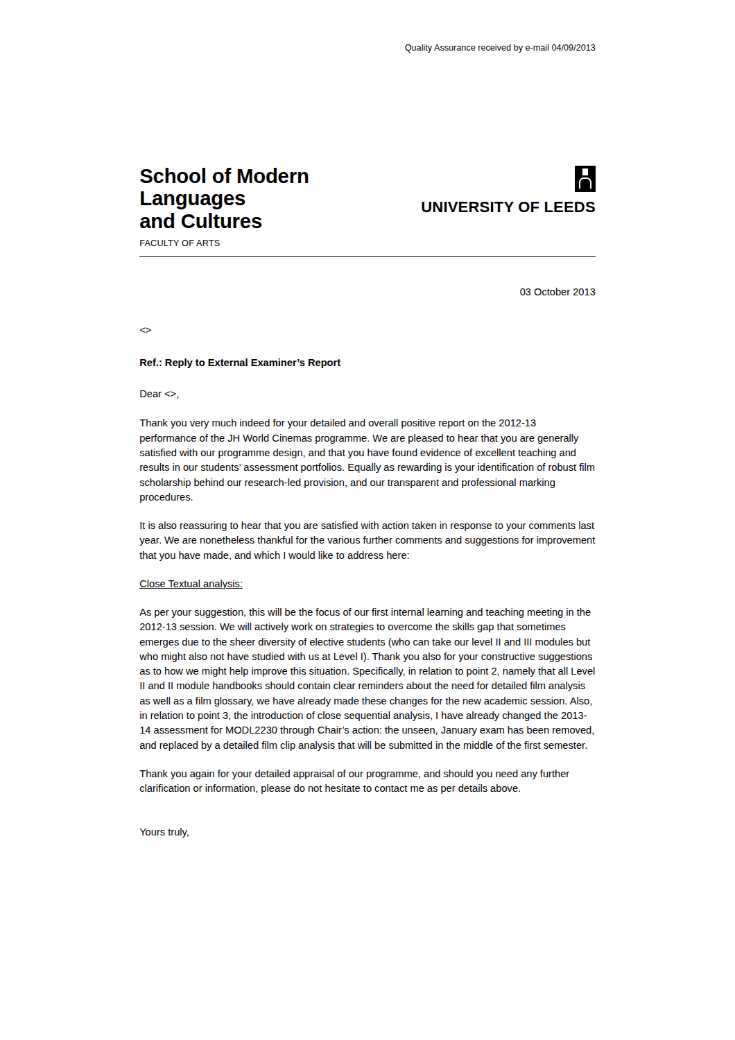Quality Assurance received by e-mail 04/09/2013
School of Modern Languages
and Cultures
FACULTY OF ARTS
UNIVERSITY OF LEEDS
03 October 2013
<>
Ref.: Reply to External Examiner’s Report
Dear <>,
Thank you very much indeed for your detailed and overall positive report on the 2012-13 performance of the JH World Cinemas programme. We are pleased to hear that you are generally satisfied with our programme design, and that you have found evidence of excellent teaching and results in our students’ assessment portfolios. Equally as rewarding is your identification of robust film scholarship behind our research-led provision, and our transparent and professional marking procedures.
It is also reassuring to hear that you are satisfied with action taken in response to your comments last year. We are nonetheless thankful for the various further comments and suggestions for improvement that you have made, and which I would like to address here:
Close Textual analysis:
As per your suggestion, this will be the focus of our first internal learning and teaching meeting in the 2012-13 session. We will actively work on strategies to overcome the skills gap that sometimes emerges due to the sheer diversity of elective students (who can take our level II and III modules but who might also not have studied with us at Level I). Thank you also for your constructive suggestions as to how we might help improve this situation. Specifically, in relation to point 2, namely that all Level II and II module handbooks should contain clear reminders about the need for detailed film analysis as well as a film glossary, we have already made these changes for the new academic session. Also, in relation to point 3, the introduction of close sequential analysis, I have already changed the 2013-14 assessment for MODL2230 through Chair’s action: the unseen, January exam has been removed, and replaced by a detailed film clip analysis that will be submitted in the middle of the first semester.
Thank you again for your detailed appraisal of our programme, and should you need any further clarification or information, please do not hesitate to contact me as per details above.
Yours truly,